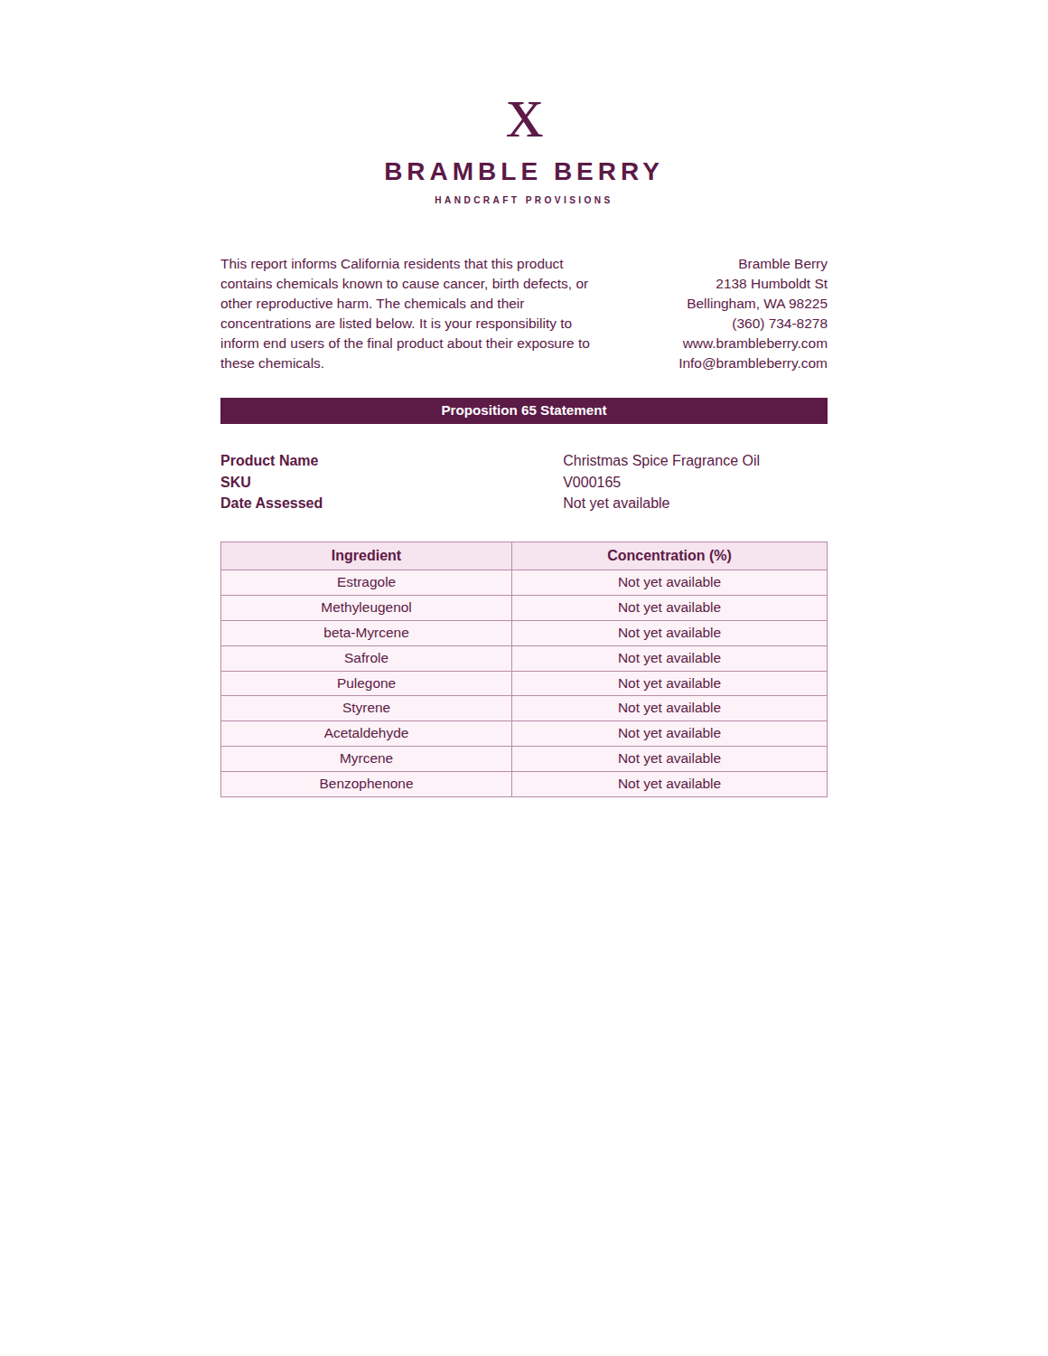x
BRAMBLE BERRY
HANDCRAFT PROVISIONS
This report informs California residents that this product contains chemicals known to cause cancer, birth defects, or other reproductive harm. The chemicals and their concentrations are listed below. It is your responsibility to inform end users of the final product about their exposure to these chemicals.
Bramble Berry
2138 Humboldt St
Bellingham, WA 98225
(360) 734-8278
www.brambleberry.com
Info@brambleberry.com
Proposition 65 Statement
| Product Name | Christmas Spice Fragrance Oil |
| SKU | V000165 |
| Date Assessed | Not yet available |
| Ingredient | Concentration (%) |
| --- | --- |
| Estragole | Not yet available |
| Methyleugenol | Not yet available |
| beta-Myrcene | Not yet available |
| Safrole | Not yet available |
| Pulegone | Not yet available |
| Styrene | Not yet available |
| Acetaldehyde | Not yet available |
| Myrcene | Not yet available |
| Benzophenone | Not yet available |